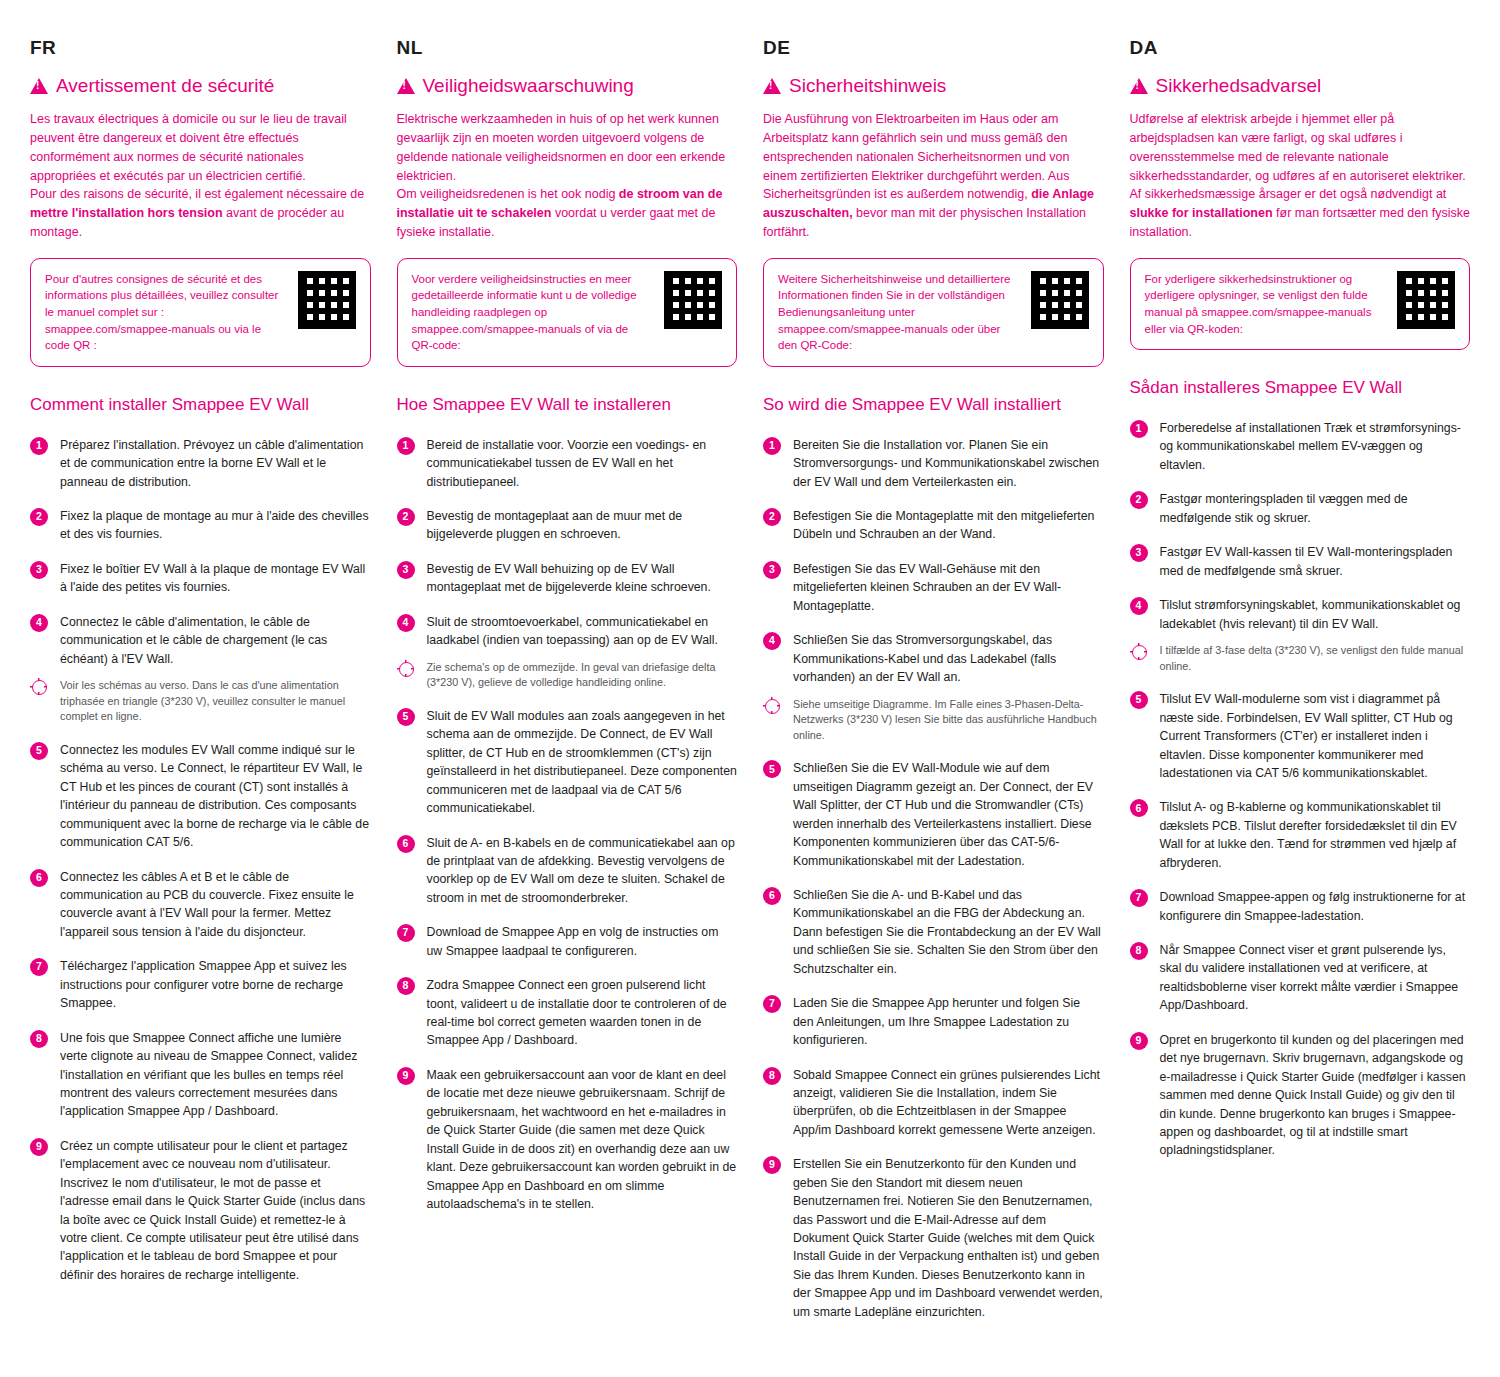FR
Avertissement de sécurité
Les travaux électriques à domicile ou sur le lieu de travail peuvent être dangereux et doivent être effectués conformément aux normes de sécurité nationales appropriées et exécutés par un électricien certifié.
Pour des raisons de sécurité, il est également nécessaire de mettre l'installation hors tension avant de procéder au montage.
Pour d'autres consignes de sécurité et des informations plus détaillées, veuillez consulter le manuel complet sur : smappee.com/smappee-manuals ou via le code QR :
Comment installer Smappee EV Wall
Préparez l'installation. Prévoyez un câble d'alimentation et de communication entre la borne EV Wall et le panneau de distribution.
Fixez la plaque de montage au mur à l'aide des chevilles et des vis fournies.
Fixez le boîtier EV Wall à la plaque de montage EV Wall à l'aide des petites vis fournies.
Connectez le câble d'alimentation, le câble de communication et le câble de chargement (le cas échéant) à l'EV Wall.
Voir les schémas au verso. Dans le cas d'une alimentation triphasée en triangle (3*230 V), veuillez consulter le manuel complet en ligne.
Connectez les modules EV Wall comme indiqué sur le schéma au verso. Le Connect, le répartiteur EV Wall, le CT Hub et les pinces de courant (CT) sont installés à l'intérieur du panneau de distribution. Ces composants communiquent avec la borne de recharge via le câble de communication CAT 5/6.
Connectez les câbles A et B et le câble de communication au PCB du couvercle. Fixez ensuite le couvercle avant à l'EV Wall pour la fermer. Mettez l'appareil sous tension à l'aide du disjoncteur.
Téléchargez l'application Smappee App et suivez les instructions pour configurer votre borne de recharge Smappee.
Une fois que Smappee Connect affiche une lumière verte clignote au niveau de Smappee Connect, validez l'installation en vérifiant que les bulles en temps réel montrent des valeurs correctement mesurées dans l'application Smappee App / Dashboard.
Créez un compte utilisateur pour le client et partagez l'emplacement avec ce nouveau nom d'utilisateur. Inscrivez le nom d'utilisateur, le mot de passe et l'adresse email dans le Quick Starter Guide (inclus dans la boîte avec ce Quick Install Guide) et remettez-le à votre client. Ce compte utilisateur peut être utilisé dans l'application et le tableau de bord Smappee et pour définir des horaires de recharge intelligente.
NL
Veiligheidswaarschuwing
Elektrische werkzaamheden in huis of op het werk kunnen gevaarlijk zijn en moeten worden uitgevoerd volgens de geldende nationale veiligheidsnormen en door een erkende elektricien.
Om veiligheidsredenen is het ook nodig de stroom van de installatie uit te schakelen voordat u verder gaat met de fysieke installatie.
Voor verdere veiligheidsinstructies en meer gedetailleerde informatie kunt u de volledige handleiding raadplegen op smappee.com/smappee-manuals of via de QR-code:
Hoe Smappee EV Wall te installeren
Bereid de installatie voor. Voorzie een voedings- en communicatiekabel tussen de EV Wall en het distributiepaneel.
Bevestig de montageplaat aan de muur met de bijgeleverde pluggen en schroeven.
Bevestig de EV Wall behuizing op de EV Wall montageplaat met de bijgeleverde kleine schroeven.
Sluit de stroomtoevoerkabel, communicatiekabel en laadkabel (indien van toepassing) aan op de EV Wall.
Zie schema's op de ommezijde. In geval van driefasige delta (3*230 V), gelieve de volledige handleiding online.
Sluit de EV Wall modules aan zoals aangegeven in het schema aan de ommezijde. De Connect, de EV Wall splitter, de CT Hub en de stroomklemmen (CT's) zijn geïnstalleerd in het distributiepaneel. Deze componenten communiceren met de laadpaal via de CAT 5/6 communicatiekabel.
Sluit de A- en B-kabels en de communicatiekabel aan op de printplaat van de afdekking. Bevestig vervolgens de voorklep op de EV Wall om deze te sluiten. Schakel de stroom in met de stroomonderbreker.
Download de Smappee App en volg de instructies om uw Smappee laadpaal te configureren.
Zodra Smappee Connect een groen pulserend licht toont, valideert u de installatie door te controleren of de real-time bol correct gemeten waarden tonen in de Smappee App / Dashboard.
Maak een gebruikersaccount aan voor de klant en deel de locatie met deze nieuwe gebruikersnaam. Schrijf de gebruikersnaam, het wachtwoord en het e-mailadres in de Quick Starter Guide (die samen met deze Quick Install Guide in de doos zit) en overhandig deze aan uw klant. Deze gebruikersaccount kan worden gebruikt in de Smappee App en Dashboard en om slimme autolaadschema's in te stellen.
DE
Sicherheitshinweis
Die Ausführung von Elektroarbeiten im Haus oder am Arbeitsplatz kann gefährlich sein und muss gemäß den entsprechenden nationalen Sicherheitsnormen und von einem zertifizierten Elektriker durchgeführt werden. Aus Sicherheitsgründen ist es außerdem notwendig, die Anlage auszuschalten, bevor man mit der physischen Installation fortfährt.
Weitere Sicherheitshinweise und detailliertere Informationen finden Sie in der vollständigen Bedienungsanleitung unter smappee.com/smappee-manuals oder über den QR-Code:
So wird die Smappee EV Wall installiert
Bereiten Sie die Installation vor. Planen Sie ein Stromversorgungs- und Kommunikationskabel zwischen der EV Wall und dem Verteilerkasten ein.
Befestigen Sie die Montageplatte mit den mitgelieferten Dübeln und Schrauben an der Wand.
Befestigen Sie das EV Wall-Gehäuse mit den mitgelieferten kleinen Schrauben an der EV Wall-Montageplatte.
Schließen Sie das Stromversorgungskabel, das Kommunikations-Kabel und das Ladekabel (falls vorhanden) an der EV Wall an.
Siehe umseitige Diagramme. Im Falle eines 3-Phasen-Delta-Netzwerks (3*230 V) lesen Sie bitte das ausführliche Handbuch online.
Schließen Sie die EV Wall-Module wie auf dem umseitigen Diagramm gezeigt an. Der Connect, der EV Wall Splitter, der CT Hub und die Stromwandler (CTs) werden innerhalb des Verteilerkastens installiert. Diese Komponenten kommunizieren über das CAT-5/6-Kommunikationskabel mit der Ladestation.
Schließen Sie die A- und B-Kabel und das Kommunikationskabel an die FBG der Abdeckung an. Dann befestigen Sie die Frontabdeckung an der EV Wall und schließen Sie sie. Schalten Sie den Strom über den Schutzschalter ein.
Laden Sie die Smappee App herunter und folgen Sie den Anleitungen, um Ihre Smappee Ladestation zu konfigurieren.
Sobald Smappee Connect ein grünes pulsierendes Licht anzeigt, validieren Sie die Installation, indem Sie überprüfen, ob die Echtzeitblasen in der Smappee App/im Dashboard korrekt gemessene Werte anzeigen.
Erstellen Sie ein Benutzerkonto für den Kunden und geben Sie den Standort mit diesem neuen Benutzernamen frei. Notieren Sie den Benutzernamen, das Passwort und die E-Mail-Adresse auf dem Dokument Quick Starter Guide (welches mit dem Quick Install Guide in der Verpackung enthalten ist) und geben Sie das Ihrem Kunden. Dieses Benutzerkonto kann in der Smappee App und im Dashboard verwendet werden, um smarte Ladepläne einzurichten.
DA
Sikkerhedsadvarsel
Udførelse af elektrisk arbejde i hjemmet eller på arbejdspladsen kan være farligt, og skal udføres i overensstemmelse med de relevante nationale sikkerhedsstandarder, og udføres af en autoriseret elektriker. Af sikkerhedsmæssige årsager er det også nødvendigt at slukke for installationen før man fortsætter med den fysiske installation.
For yderligere sikkerhedsinstruktioner og yderligere oplysninger, se venligst den fulde manual på smappee.com/smappee-manuals eller via QR-koden:
Sådan installeres Smappee EV Wall
Forberedelse af installationen Træk et strømforsynings- og kommunikationskabel mellem EV-væggen og eltavlen.
Fastgør monteringspladen til væggen med de medfølgende stik og skruer.
Fastgør EV Wall-kassen til EV Wall-monteringspladen med de medfølgende små skruer.
Tilslut strømforsyningskablet, kommunikationskablet og ladekablet (hvis relevant) til din EV Wall.
I tilfælde af 3-fase delta (3*230 V), se venligst den fulde manual online.
Tilslut EV Wall-modulerne som vist i diagrammet på næste side. Forbindelsen, EV Wall splitter, CT Hub og Current Transformers (CT'er) er installeret inden i eltavlen. Disse komponenter kommunikerer med ladestationen via CAT 5/6 kommunikationskablet.
Tilslut A- og B-kablerne og kommunikationskablet til dækslets PCB. Tilslut derefter forsidedækslet til din EV Wall for at lukke den. Tænd for strømmen ved hjælp af afbryderen.
Download Smappee-appen og følg instruktionerne for at konfigurere din Smappee-ladestation.
Når Smappee Connect viser et grønt pulserende lys, skal du validere installationen ved at verificere, at realtidsboblerne viser korrekt målte værdier i Smappee App/Dashboard.
Opret en brugerkonto til kunden og del placeringen med det nye brugernavn. Skriv brugernavn, adgangskode og e-mailadresse i Quick Starter Guide (medfølger i kassen sammen med denne Quick Install Guide) og giv den til din kunde. Denne brugerkonto kan bruges i Smappee-appen og dashboardet, og til at indstille smart opladningstidsplaner.